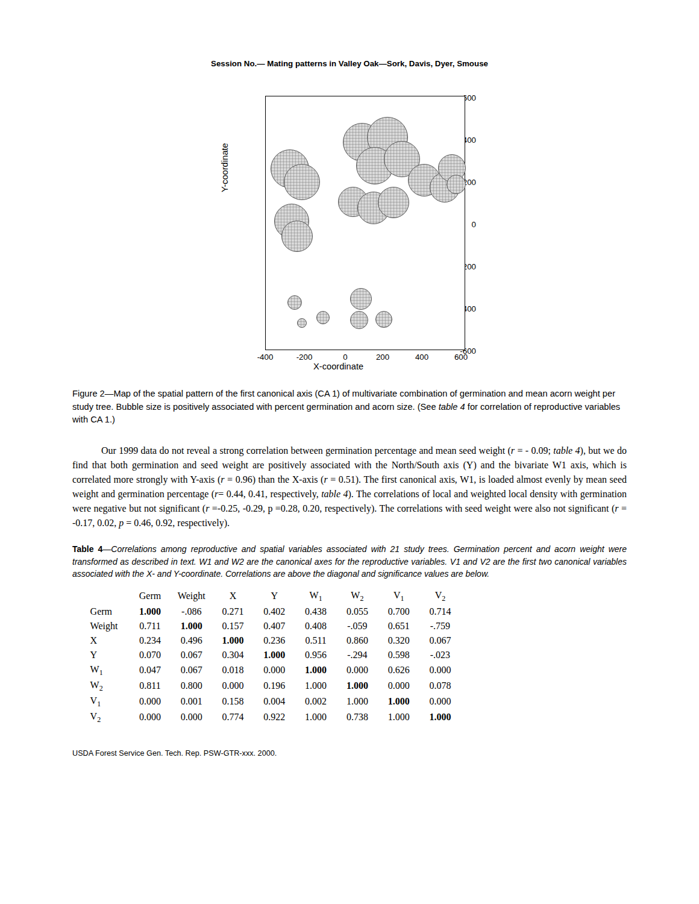Session No.— Mating patterns in Valley Oak—Sork, Davis, Dyer, Smouse
Y-coordinate
600
400
200
0
-200
-400
-600
-400
-200
0
200
400
600
X-coordinate
Figure 2—Map of the spatial pattern of the first canonical axis (CA 1) of multivariate combination of germination and mean acorn weight per study tree. Bubble size is positively associated with percent germination and acorn size. (See table 4 for correlation of reproductive variables with CA 1.)
Our 1999 data do not reveal a strong correlation between germination percentage and mean seed weight (r = - 0.09; table 4), but we do find that both germination and seed weight are positively associated with the North/South axis (Y) and the bivariate W1 axis, which is correlated more strongly with Y-axis (r = 0.96) than the X-axis (r = 0.51). The first canonical axis, W1, is loaded almost evenly by mean seed weight and germination percentage (r= 0.44, 0.41, respectively, table 4). The correlations of local and weighted local density with germination were negative but not significant (r =-0.25, -0.29, p =0.28, 0.20, respectively). The correlations with seed weight were also not significant (r = -0.17, 0.02, p = 0.46, 0.92, respectively).
Table 4—Correlations among reproductive and spatial variables associated with 21 study trees. Germination percent and acorn weight were transformed as described in text. W1 and W2 are the canonical axes for the reproductive variables. V1 and V2 are the first two canonical variables associated with the X- and Y-coordinate. Correlations are above the diagonal and significance values are below.
| | Germ | Weight | X | Y | W 1 | W 2 | V 1 | V 2 |
| --- | --- | --- | --- | --- | --- | --- | --- | --- |
| Germ | 1.000 | -.086 | 0.271 | 0.402 | 0.438 | 0.055 | 0.700 | 0.714 |
| Weight | 0.711 | 1.000 | 0.157 | 0.407 | 0.408 | -.059 | 0.651 | -.759 |
| X | 0.234 | 0.496 | 1.000 | 0.236 | 0.511 | 0.860 | 0.320 | 0.067 |
| Y | 0.070 | 0.067 | 0.304 | 1.000 | 0.956 | -.294 | 0.598 | -.023 |
| W 1 | 0.047 | 0.067 | 0.018 | 0.000 | 1.000 | 0.000 | 0.626 | 0.000 |
| W 2 | 0.811 | 0.800 | 0.000 | 0.196 | 1.000 | 1.000 | 0.000 | 0.078 |
| V 1 | 0.000 | 0.001 | 0.158 | 0.004 | 0.002 | 1.000 | 1.000 | 0.000 |
| V 2 | 0.000 | 0.000 | 0.774 | 0.922 | 1.000 | 0.738 | 1.000 | 1.000 |
USDA Forest Service Gen. Tech. Rep. PSW-GTR-xxx. 2000.